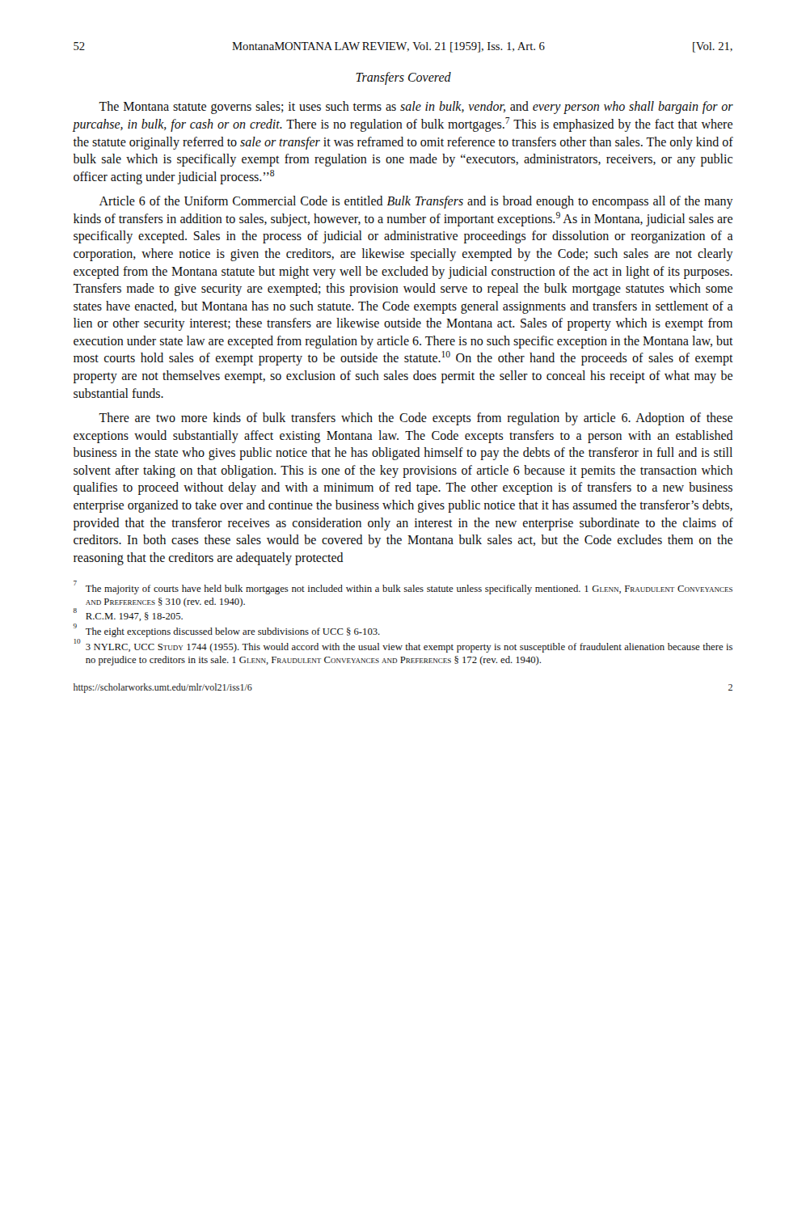52 MontanaMONTANA LAW REVIEW, Vol. 21 [1959], Iss. 1, Art. 6 [Vol. 21,
Transfers Covered
The Montana statute governs sales; it uses such terms as sale in bulk, vendor, and every person who shall bargain for or purcahse, in bulk, for cash or on credit. There is no regulation of bulk mortgages.7 This is emphasized by the fact that where the statute originally referred to sale or transfer it was reframed to omit reference to transfers other than sales. The only kind of bulk sale which is specifically exempt from regulation is one made by “executors, administrators, receivers, or any public officer acting under judicial process.’’8
Article 6 of the Uniform Commercial Code is entitled Bulk Transfers and is broad enough to encompass all of the many kinds of transfers in addition to sales, subject, however, to a number of important exceptions.9 As in Montana, judicial sales are specifically excepted. Sales in the process of judicial or administrative proceedings for dissolution or reorganization of a corporation, where notice is given the creditors, are likewise specially exempted by the Code; such sales are not clearly excepted from the Montana statute but might very well be excluded by judicial construction of the act in light of its purposes. Transfers made to give security are exempted; this provision would serve to repeal the bulk mortgage statutes which some states have enacted, but Montana has no such statute. The Code exempts general assignments and transfers in settlement of a lien or other security interest; these transfers are likewise outside the Montana act. Sales of property which is exempt from execution under state law are excepted from regulation by article 6. There is no such specific exception in the Montana law, but most courts hold sales of exempt property to be outside the statute.10 On the other hand the proceeds of sales of exempt property are not themselves exempt, so exclusion of such sales does permit the seller to conceal his receipt of what may be substantial funds.
There are two more kinds of bulk transfers which the Code excepts from regulation by article 6. Adoption of these exceptions would substantially affect existing Montana law. The Code excepts transfers to a person with an established business in the state who gives public notice that he has obligated himself to pay the debts of the transferor in full and is still solvent after taking on that obligation. This is one of the key provisions of article 6 because it pemits the transaction which qualifies to proceed without delay and with a minimum of red tape. The other exception is of transfers to a new business enterprise organized to take over and continue the business which gives public notice that it has assumed the transferor’s debts, provided that the transferor receives as consideration only an interest in the new enterprise subordinate to the claims of creditors. In both cases these sales would be covered by the Montana bulk sales act, but the Code excludes them on the reasoning that the creditors are adequately protected
7The majority of courts have held bulk mortgages not included within a bulk sales statute unless specifically mentioned. 1 Glenn, Fraudulent Conveyances and Preferences § 310 (rev. ed. 1940).
8R.C.M. 1947, § 18-205.
9The eight exceptions discussed below are subdivisions of UCC § 6-103.
103 NYLRC, UCC Study 1744 (1955). This would accord with the usual view that exempt property is not susceptible of fraudulent alienation because there is no prejudice to creditors in its sale. 1 Glenn, Fraudulent Conveyances and Preferences § 172 (rev. ed. 1940).
https://scholarworks.umt.edu/mlr/vol21/iss1/6 2